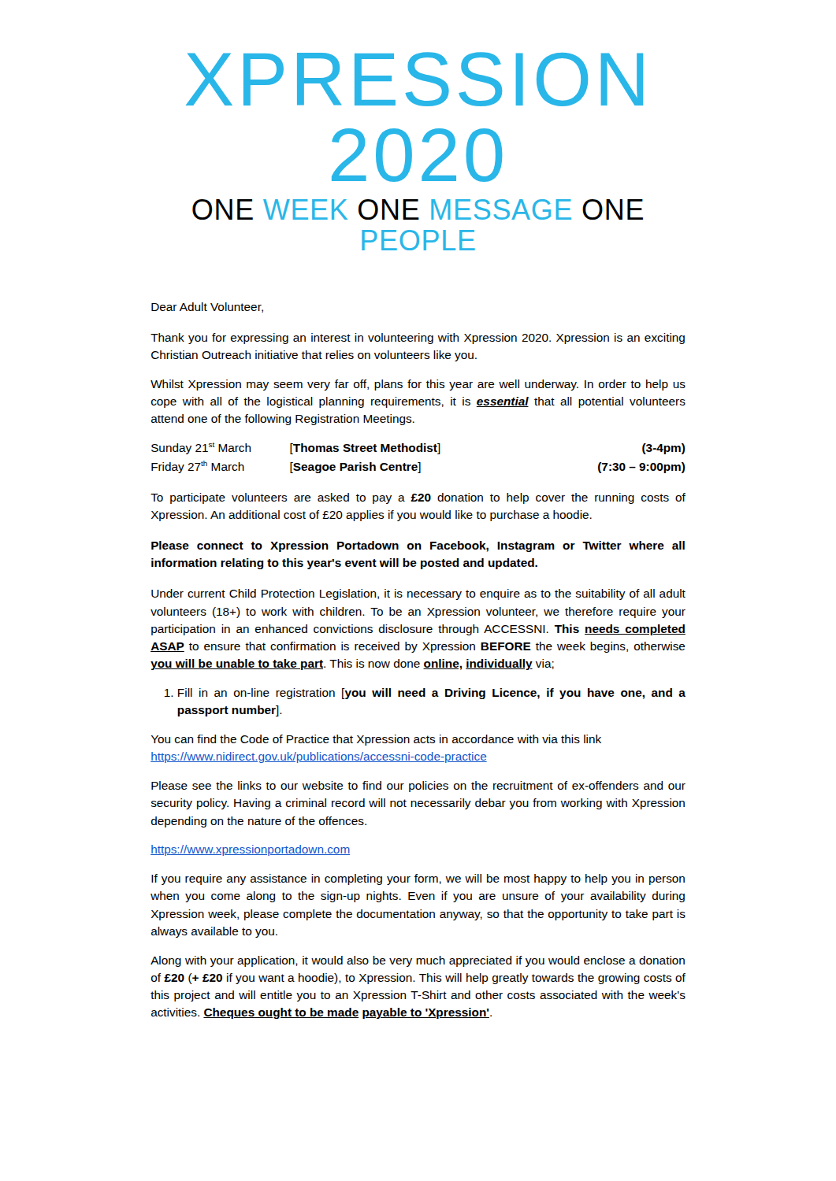Xpression 2020
One Week One Message One People
Dear Adult Volunteer,
Thank you for expressing an interest in volunteering with Xpression 2020. Xpression is an exciting Christian Outreach initiative that relies on volunteers like you.
Whilst Xpression may seem very far off, plans for this year are well underway. In order to help us cope with all of the logistical planning requirements, it is essential that all potential volunteers attend one of the following Registration Meetings.
| Sunday 21 st March | [ Thomas Street Methodist ] | (3-4pm) |
| Friday 27 th March | [ Seagoe Parish Centre ] | (7:30 – 9:00pm) |
To participate volunteers are asked to pay a £20 donation to help cover the running costs of Xpression. An additional cost of £20 applies if you would like to purchase a hoodie.
Please connect to Xpression Portadown on Facebook, Instagram or Twitter where all information relating to this year's event will be posted and updated.
Under current Child Protection Legislation, it is necessary to enquire as to the suitability of all adult volunteers (18+) to work with children. To be an Xpression volunteer, we therefore require your participation in an enhanced convictions disclosure through ACCESSNI. This needs completed ASAP to ensure that confirmation is received by Xpression BEFORE the week begins, otherwise you will be unable to take part. This is now done online, individually via;
Fill in an on-line registration [you will need a Driving Licence, if you have one, and a passport number].
You can find the Code of Practice that Xpression acts in accordance with via this link
https://www.nidirect.gov.uk/publications/accessni-code-practice
Please see the links to our website to find our policies on the recruitment of ex-offenders and our security policy. Having a criminal record will not necessarily debar you from working with Xpression depending on the nature of the offences.
https://www.xpressionportadown.com
If you require any assistance in completing your form, we will be most happy to help you in person when you come along to the sign-up nights. Even if you are unsure of your availability during Xpression week, please complete the documentation anyway, so that the opportunity to take part is always available to you.
Along with your application, it would also be very much appreciated if you would enclose a donation of £20 (+ £20 if you want a hoodie), to Xpression. This will help greatly towards the growing costs of this project and will entitle you to an Xpression T-Shirt and other costs associated with the week's activities. Cheques ought to be made payable to 'Xpression'.